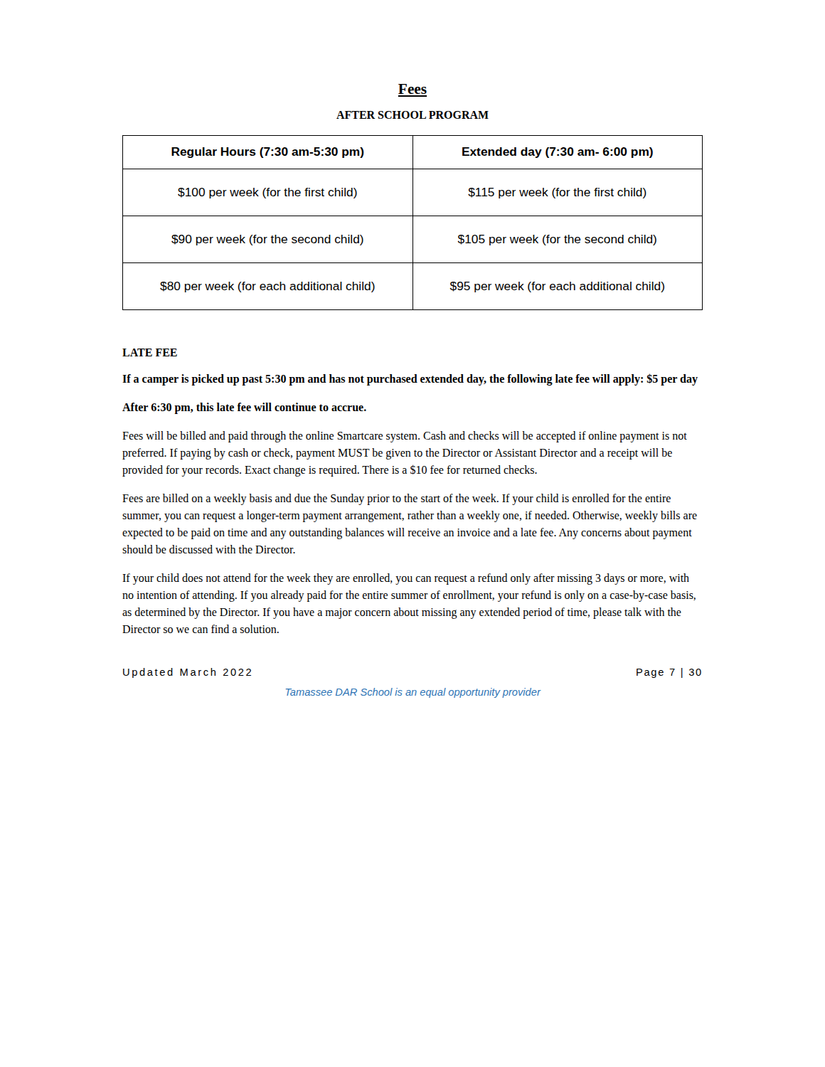Fees
AFTER SCHOOL PROGRAM
| Regular Hours (7:30 am-5:30 pm) | Extended day (7:30 am- 6:00 pm) |
| --- | --- |
| $100 per week (for the first child) | $115 per week (for the first child) |
| $90 per week (for the second child) | $105 per week (for the second child) |
| $80 per week (for each additional child) | $95 per week (for each additional child) |
LATE FEE
If a camper is picked up past 5:30 pm and has not purchased extended day, the following late fee will apply: $5 per day
After 6:30 pm, this late fee will continue to accrue.
Fees will be billed and paid through the online Smartcare system. Cash and checks will be accepted if online payment is not preferred. If paying by cash or check, payment MUST be given to the Director or Assistant Director and a receipt will be provided for your records. Exact change is required. There is a $10 fee for returned checks.
Fees are billed on a weekly basis and due the Sunday prior to the start of the week. If your child is enrolled for the entire summer, you can request a longer-term payment arrangement, rather than a weekly one, if needed. Otherwise, weekly bills are expected to be paid on time and any outstanding balances will receive an invoice and a late fee. Any concerns about payment should be discussed with the Director.
If your child does not attend for the week they are enrolled, you can request a refund only after missing 3 days or more, with no intention of attending. If you already paid for the entire summer of enrollment, your refund is only on a case-by-case basis, as determined by the Director. If you have a major concern about missing any extended period of time, please talk with the Director so we can find a solution.
Updated March 2022 Page 7 | 30
Tamassee DAR School is an equal opportunity provider